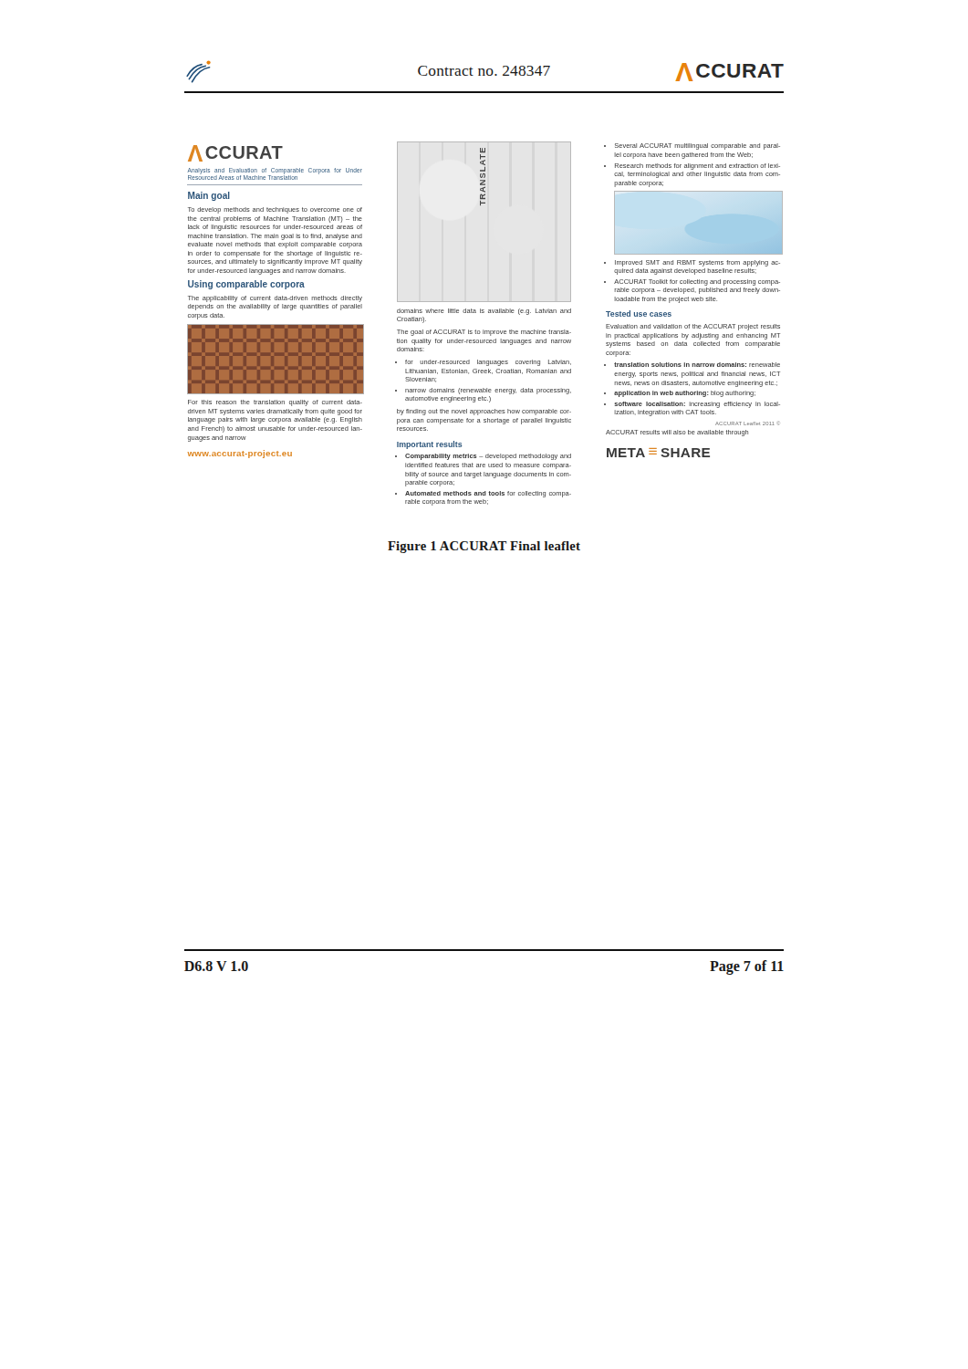Contract no. 248347
ΛCCURAT
ΛCCURAT
Analysis and Evaluation of Comparable Corpora for Under Resourced Areas of Machine Translation
Main goal
To develop methods and techniques to overcome one of the central problems of Machine Translation (MT) – the lack of linguistic resources for under-resourced areas of machine translation. The main goal is to find, analyse and evaluate novel methods that exploit comparable corpora in order to compensate for the shortage of linguistic resources, and ultimately to significantly improve MT quality for under-resourced languages and narrow domains.
Using comparable corpora
The applicability of current data-driven methods directly depends on the availability of large quantities of parallel corpus data.
For this reason the translation quality of current data-driven MT systems varies dramatically from quite good for language pairs with large corpora available (e.g. English and French) to almost unusable for under-resourced languages and narrow
www.accurat-project.eu
domains where little data is available (e.g. Latvian and Croatian).
The goal of ACCURAT is to improve the machine translation quality for under-resourced languages and narrow domains:
for under-resourced languages covering Latvian, Lithuanian, Estonian, Greek, Croatian, Romanian and Slovenian;
narrow domains (renewable energy, data processing, automotive engineering etc.)
by finding out the novel approaches how comparable corpora can compensate for a shortage of parallel linguistic resources.
Important results
Comparability metrics – developed methodology and identified features that are used to measure comparability of source and target language documents in comparable corpora;
Automated methods and tools for collecting comparable corpora from the web;
Several ACCURAT multilingual comparable and parallel corpora have been gathered from the Web;
Research methods for alignment and extraction of lexical, terminological and other linguistic data from comparable corpora;
Improved SMT and RBMT systems from applying acquired data against developed baseline results;
ACCURAT Toolkit for collecting and processing comparable corpora – developed, published and freely downloadable from the project web site.
Tested use cases
Evaluation and validation of the ACCURAT project results in practical applications by adjusting and enhancing MT systems based on data collected from comparable corpora:
translation solutions in narrow domains: renewable energy, sports news, political and financial news, ICT news, news on disasters, automotive engineering etc.;
application in web authoring: blog authoring;
software localisation: increasing efficiency in localization, integration with CAT tools.
ACCURAT Leaflet 2011 ©
ACCURAT results will also be available through
META≡SHARE
Figure 1 ACCURAT Final leaflet
D6.8 V 1.0 Page 7 of 11